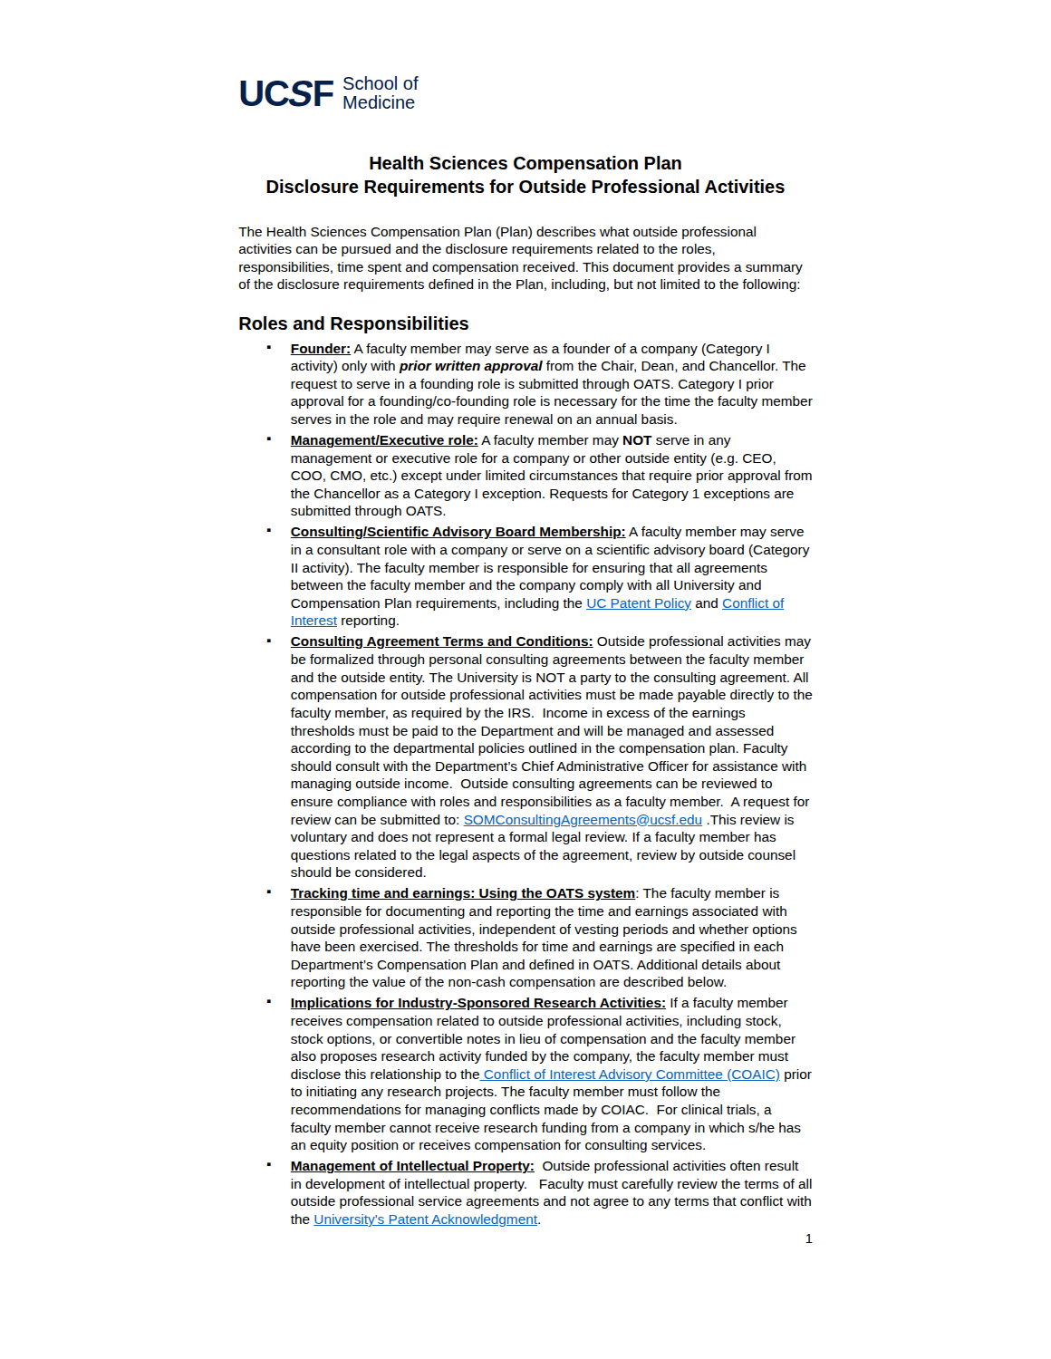UCSF
School of
Medicine
Health Sciences Compensation Plan Disclosure Requirements for Outside Professional Activities
The Health Sciences Compensation Plan (Plan) describes what outside professional activities can be pursued and the disclosure requirements related to the roles, responsibilities, time spent and compensation received. This document provides a summary of the disclosure requirements defined in the Plan, including, but not limited to the following:
Roles and Responsibilities
Founder: A faculty member may serve as a founder of a company (Category I activity) only with prior written approval from the Chair, Dean, and Chancellor. The request to serve in a founding role is submitted through OATS. Category I prior approval for a founding/co-founding role is necessary for the time the faculty member serves in the role and may require renewal on an annual basis.
Management/Executive role: A faculty member may NOT serve in any management or executive role for a company or other outside entity (e.g. CEO, COO, CMO, etc.) except under limited circumstances that require prior approval from the Chancellor as a Category I exception. Requests for Category 1 exceptions are submitted through OATS.
Consulting/Scientific Advisory Board Membership: A faculty member may serve in a consultant role with a company or serve on a scientific advisory board (Category II activity). The faculty member is responsible for ensuring that all agreements between the faculty member and the company comply with all University and Compensation Plan requirements, including the UC Patent Policy and Conflict of Interest reporting.
Consulting Agreement Terms and Conditions: Outside professional activities may be formalized through personal consulting agreements between the faculty member and the outside entity. The University is NOT a party to the consulting agreement. All compensation for outside professional activities must be made payable directly to the faculty member, as required by the IRS. Income in excess of the earnings thresholds must be paid to the Department and will be managed and assessed according to the departmental policies outlined in the compensation plan. Faculty should consult with the Department’s Chief Administrative Officer for assistance with managing outside income. Outside consulting agreements can be reviewed to ensure compliance with roles and responsibilities as a faculty member. A request for review can be submitted to: SOMConsultingAgreements@ucsf.edu .This review is voluntary and does not represent a formal legal review. If a faculty member has questions related to the legal aspects of the agreement, review by outside counsel should be considered.
Tracking time and earnings: Using the OATS system: The faculty member is responsible for documenting and reporting the time and earnings associated with outside professional activities, independent of vesting periods and whether options have been exercised. The thresholds for time and earnings are specified in each Department’s Compensation Plan and defined in OATS. Additional details about reporting the value of the non-cash compensation are described below.
Implications for Industry-Sponsored Research Activities: If a faculty member receives compensation related to outside professional activities, including stock, stock options, or convertible notes in lieu of compensation and the faculty member also proposes research activity funded by the company, the faculty member must disclose this relationship to the Conflict of Interest Advisory Committee (COAIC) prior to initiating any research projects. The faculty member must follow the recommendations for managing conflicts made by COIAC. For clinical trials, a faculty member cannot receive research funding from a company in which s/he has an equity position or receives compensation for consulting services.
Management of Intellectual Property: Outside professional activities often result in development of intellectual property. Faculty must carefully review the terms of all outside professional service agreements and not agree to any terms that conflict with the University's Patent Acknowledgment.
1